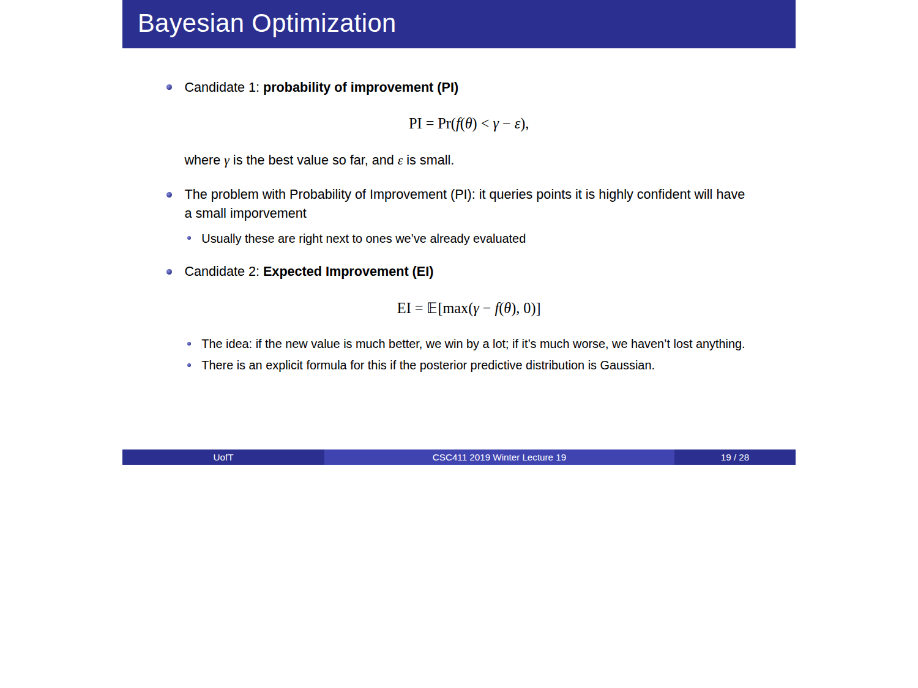Bayesian Optimization
Candidate 1: probability of improvement (PI)
PI = Pr(f(θ) < γ − ε),
where γ is the best value so far, and ε is small.
The problem with Probability of Improvement (PI): it queries points it is highly confident will have a small imporvement
Usually these are right next to ones we’ve already evaluated
Candidate 2: Expected Improvement (EI)
EI = 𝔼[max(γ − f(θ), 0)]
The idea: if the new value is much better, we win by a lot; if it’s much worse, we haven’t lost anything.
There is an explicit formula for this if the posterior predictive distribution is Gaussian.
UofT
CSC411 2019 Winter Lecture 19
19 / 28